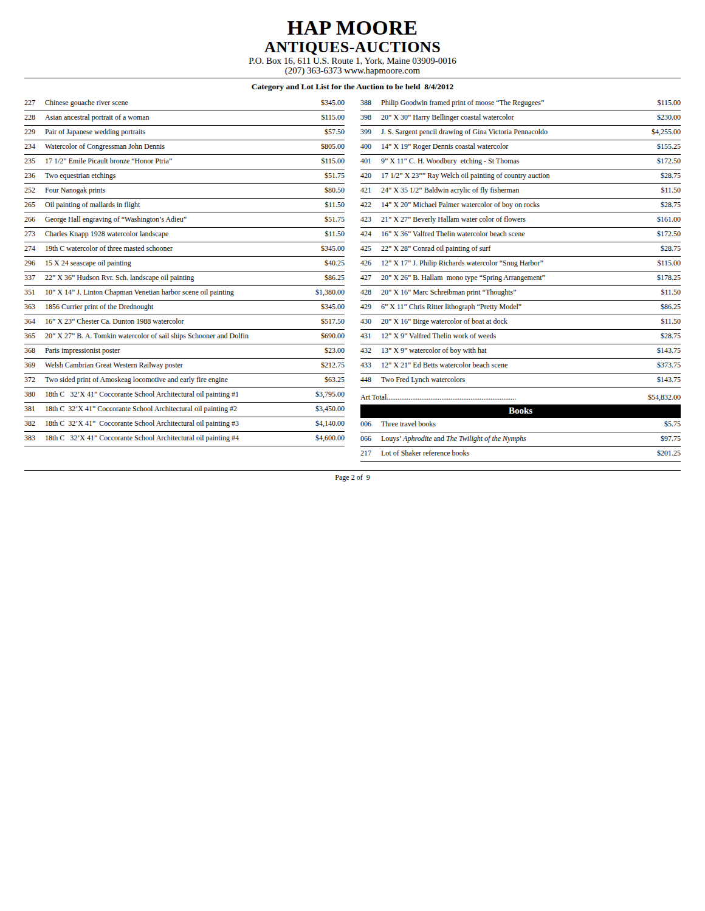HAP MOORE
ANTIQUES-AUCTIONS
P.O. Box 16, 611 U.S. Route 1, York, Maine 03909-0016
(207) 363-6373 www.hapmoore.com
Category and Lot List for the Auction to be held 8/4/2012
| 227 | Chinese gouache river scene | $345.00 |
| 228 | Asian ancestral portrait of a woman | $115.00 |
| 229 | Pair of Japanese wedding portraits | $57.50 |
| 234 | Watercolor of Congressman John Dennis | $805.00 |
| 235 | 17 1/2” Emile Picault bronze “Honor Ptria” | $115.00 |
| 236 | Two equestrian etchings | $51.75 |
| 252 | Four Nanogak prints | $80.50 |
| 265 | Oil painting of mallards in flight | $11.50 |
| 266 | George Hall engraving of “Washington’s Adieu” | $51.75 |
| 273 | Charles Knapp 1928 watercolor landscape | $11.50 |
| 274 | 19th C watercolor of three masted schooner | $345.00 |
| 296 | 15 X 24 seascape oil painting | $40.25 |
| 337 | 22” X 36” Hudson Rvr. Sch. landscape oil painting | $86.25 |
| 351 | 10” X 14” J. Linton Chapman Venetian harbor scene oil painting | $1,380.00 |
| 363 | 1856 Currier print of the Drednought | $345.00 |
| 364 | 16” X 23” Chester Ca. Dunton 1988 watercolor | $517.50 |
| 365 | 20” X 27” B. A. Tomkin watercolor of sail ships Schooner and Dolfin | $690.00 |
| 368 | Paris impressionist poster | $23.00 |
| 369 | Welsh Cambrian Great Western Railway poster | $212.75 |
| 372 | Two sided print of Amoskeag locomotive and early fire engine | $63.25 |
| 380 | 18th C 32’X 41” Coccorante School Architectural oil painting #1 | $3,795.00 |
| 381 | 18th C 32’X 41” Coccorante School Architectural oil painting #2 | $3,450.00 |
| 382 | 18th C 32’X 41” Coccorante School Architectural oil painting #3 | $4,140.00 |
| 383 | 18th C 32’X 41” Coccorante School Architectural oil painting #4 | $4,600.00 |
| 388 | Philip Goodwin framed print of moose “The Regugees” | $115.00 |
| 398 | 20” X 30” Harry Bellinger coastal watercolor | $230.00 |
| 399 | J. S. Sargent pencil drawing of Gina Victoria Pennacoldo | $4,255.00 |
| 400 | 14” X 19” Roger Dennis coastal watercolor | $155.25 |
| 401 | 9” X 11” C. H. Woodbury etching - St Thomas | $172.50 |
| 420 | 17 1/2” X 23”” Ray Welch oil painting of country auction | $28.75 |
| 421 | 24” X 35 1/2” Baldwin acrylic of fly fisherman | $11.50 |
| 422 | 14” X 20” Michael Palmer watercolor of boy on rocks | $28.75 |
| 423 | 21” X 27” Beverly Hallam water color of flowers | $161.00 |
| 424 | 16” X 36” Valfred Thelin watercolor beach scene | $172.50 |
| 425 | 22” X 28” Conrad oil painting of surf | $28.75 |
| 426 | 12” X 17” J. Philip Richards watercolor “Snug Harbor” | $115.00 |
| 427 | 20” X 26” B. Hallam mono type “Spring Arrangement” | $178.25 |
| 428 | 20” X 16” Marc Schreibman print “Thoughts” | $11.50 |
| 429 | 6” X 11” Chris Ritter lithograph “Pretty Model” | $86.25 |
| 430 | 20” X 16” Birge watercolor of boat at dock | $11.50 |
| 431 | 12” X 9” Valfred Thelin work of weeds | $28.75 |
| 432 | 13” X 9” watercolor of boy with hat | $143.75 |
| 433 | 12” X 21” Ed Betts watercolor beach scene | $373.75 |
| 448 | Two Fred Lynch watercolors | $143.75 |
Art Total....................................................................... $54,832.00
Books
| 006 | Three travel books | $5.75 |
| 066 | Louys’ Aphrodite and The Twilight of the Nymphs | $97.75 |
| 217 | Lot of Shaker reference books | $201.25 |
Page 2 of 9